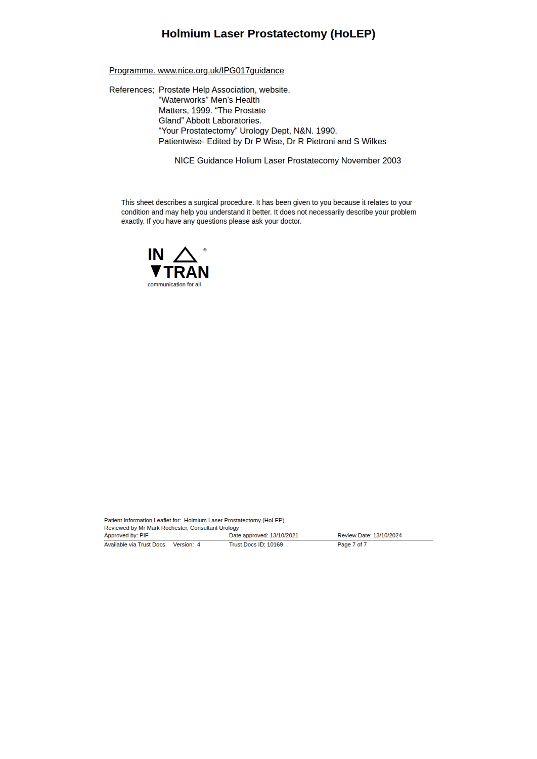Holmium Laser Prostatectomy (HoLEP)
Programme. www.nice.org.uk/IPG017guidance
| References; | Prostate Help Association, website. “Waterworks” Men’s Health Matters, 1999. “The Prostate Gland” Abbott Laboratories. “Your Prostatectomy” Urology Dept, N&N. 1990. Patientwise- Edited by Dr P Wise, Dr R Pietroni and S Wilkes |
NICE Guidance Holium Laser Prostatecomy November 2003
This sheet describes a surgical procedure. It has been given to you because it relates to your condition and may help you understand it better. It does not necessarily describe your problem exactly. If you have any questions please ask your doctor.
IN ® TRAN communication for all
Patient Information Leaflet for: Holmium Laser Prostatectomy (HoLEP) Reviewed by Mr Mark Rochester, Consultant Urology
Approved by: PIF
Date approved: 13/10/2021
Review Date: 13/10/2024
Available via Trust Docs Version: 4
Trust Docs ID: 10169
Page 7 of 7